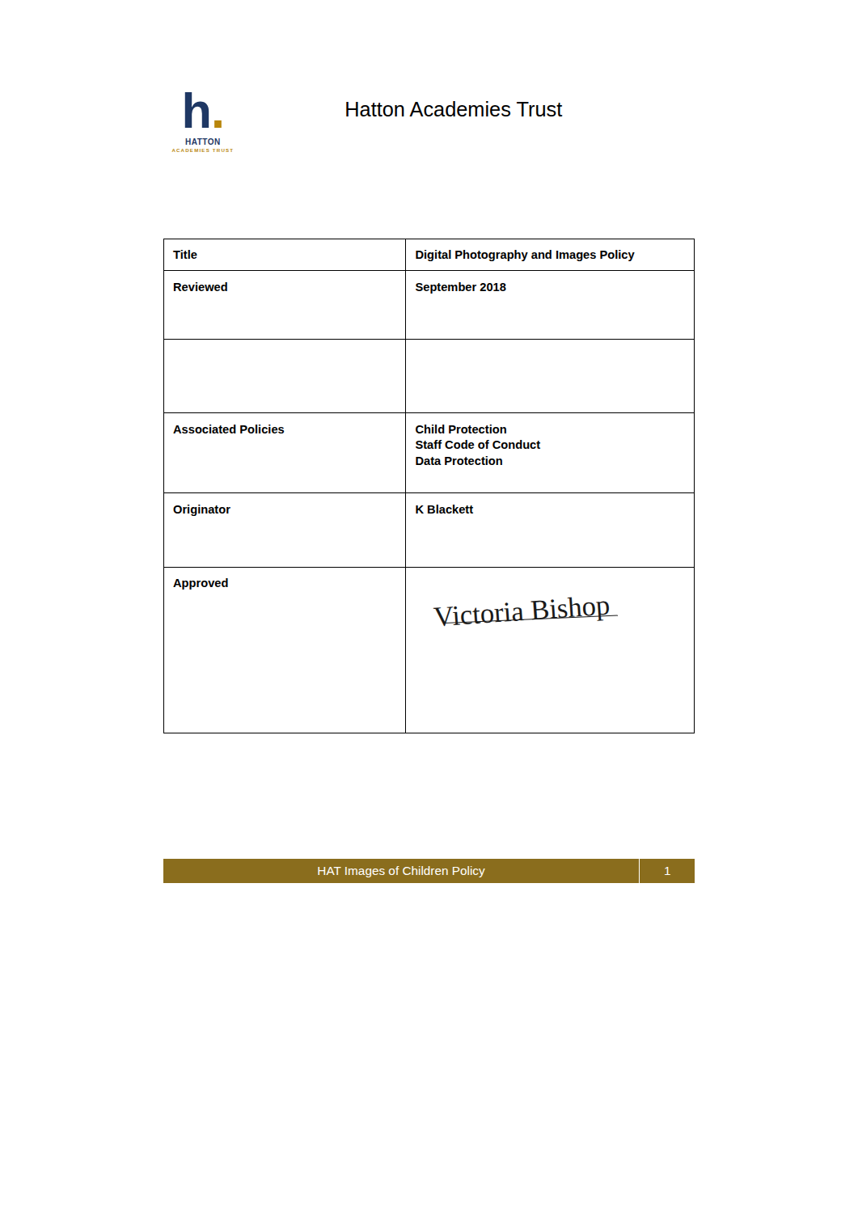h. HATTON ACADEMIES TRUST
Hatton Academies Trust
| Title | Digital Photography and Images Policy |
| Reviewed | September 2018 |
| Associated Policies | Child Protection Staff Code of Conduct Data Protection |
| Originator | K Blackett |
| Approved | Victoria Bishop |
HAT Images of Children Policy
1